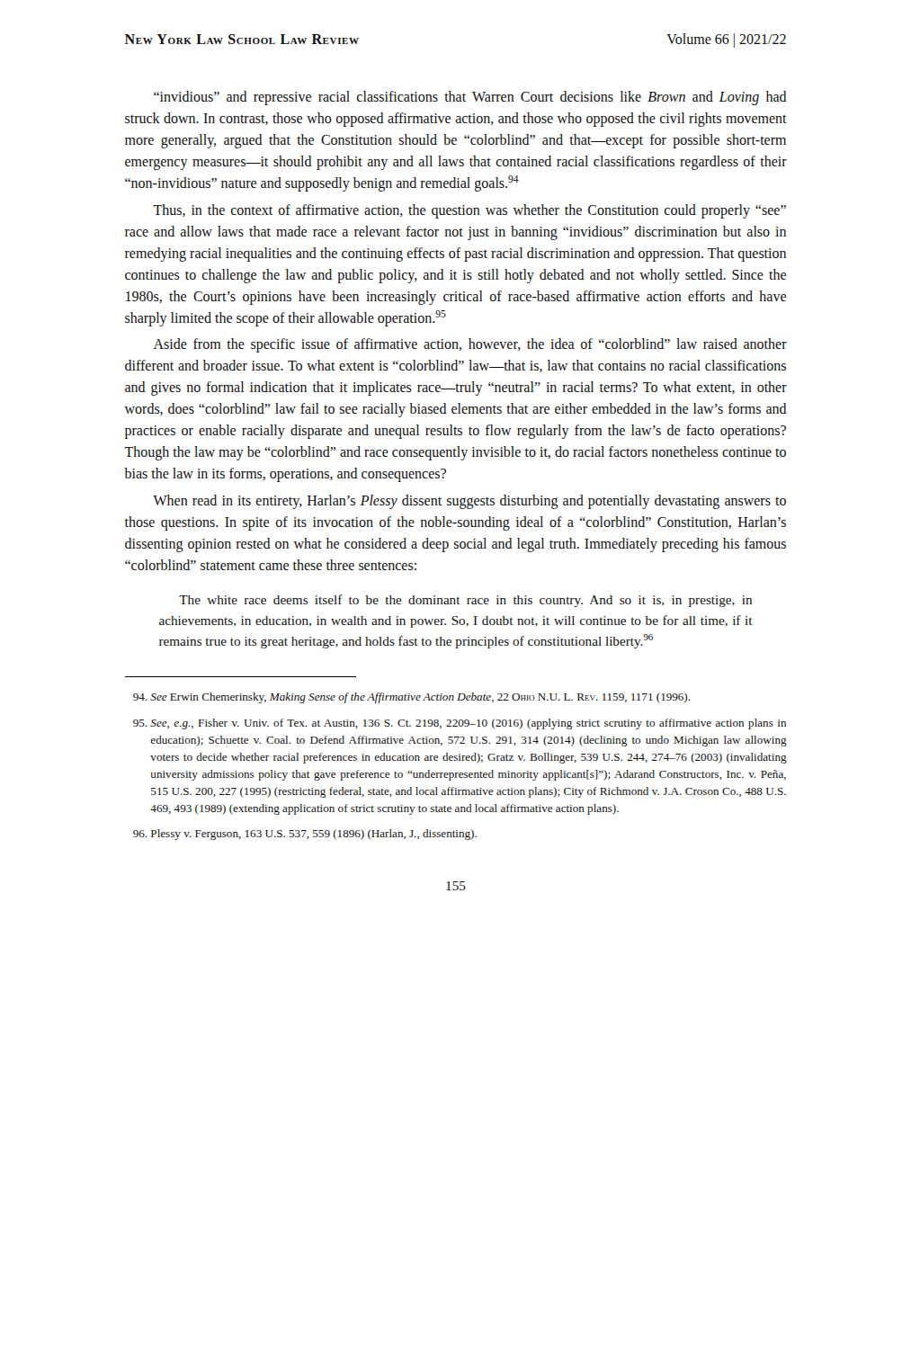New York Law School Law Review Volume 66 | 2021/22
“invidious” and repressive racial classifications that Warren Court decisions like Brown and Loving had struck down. In contrast, those who opposed affirmative action, and those who opposed the civil rights movement more generally, argued that the Constitution should be “colorblind” and that—except for possible short-term emergency measures—it should prohibit any and all laws that contained racial classifications regardless of their “non-invidious” nature and supposedly benign and remedial goals.94
Thus, in the context of affirmative action, the question was whether the Constitution could properly “see” race and allow laws that made race a relevant factor not just in banning “invidious” discrimination but also in remedying racial inequalities and the continuing effects of past racial discrimination and oppression. That question continues to challenge the law and public policy, and it is still hotly debated and not wholly settled. Since the 1980s, the Court’s opinions have been increasingly critical of race-based affirmative action efforts and have sharply limited the scope of their allowable operation.95
Aside from the specific issue of affirmative action, however, the idea of “colorblind” law raised another different and broader issue. To what extent is “colorblind” law—that is, law that contains no racial classifications and gives no formal indication that it implicates race—truly “neutral” in racial terms? To what extent, in other words, does “colorblind” law fail to see racially biased elements that are either embedded in the law’s forms and practices or enable racially disparate and unequal results to flow regularly from the law’s de facto operations? Though the law may be “colorblind” and race consequently invisible to it, do racial factors nonetheless continue to bias the law in its forms, operations, and consequences?
When read in its entirety, Harlan’s Plessy dissent suggests disturbing and potentially devastating answers to those questions. In spite of its invocation of the noble-sounding ideal of a “colorblind” Constitution, Harlan’s dissenting opinion rested on what he considered a deep social and legal truth. Immediately preceding his famous “colorblind” statement came these three sentences:
The white race deems itself to be the dominant race in this country. And so it is, in prestige, in achievements, in education, in wealth and in power. So, I doubt not, it will continue to be for all time, if it remains true to its great heritage, and holds fast to the principles of constitutional liberty.96
See Erwin Chemerinsky, Making Sense of the Affirmative Action Debate, 22 Ohio N.U. L. Rev. 1159, 1171 (1996).
See, e.g., Fisher v. Univ. of Tex. at Austin, 136 S. Ct. 2198, 2209–10 (2016) (applying strict scrutiny to affirmative action plans in education); Schuette v. Coal. to Defend Affirmative Action, 572 U.S. 291, 314 (2014) (declining to undo Michigan law allowing voters to decide whether racial preferences in education are desired); Gratz v. Bollinger, 539 U.S. 244, 274–76 (2003) (invalidating university admissions policy that gave preference to “underrepresented minority applicant[s]”); Adarand Constructors, Inc. v. Peña, 515 U.S. 200, 227 (1995) (restricting federal, state, and local affirmative action plans); City of Richmond v. J.A. Croson Co., 488 U.S. 469, 493 (1989) (extending application of strict scrutiny to state and local affirmative action plans).
Plessy v. Ferguson, 163 U.S. 537, 559 (1896) (Harlan, J., dissenting).
155